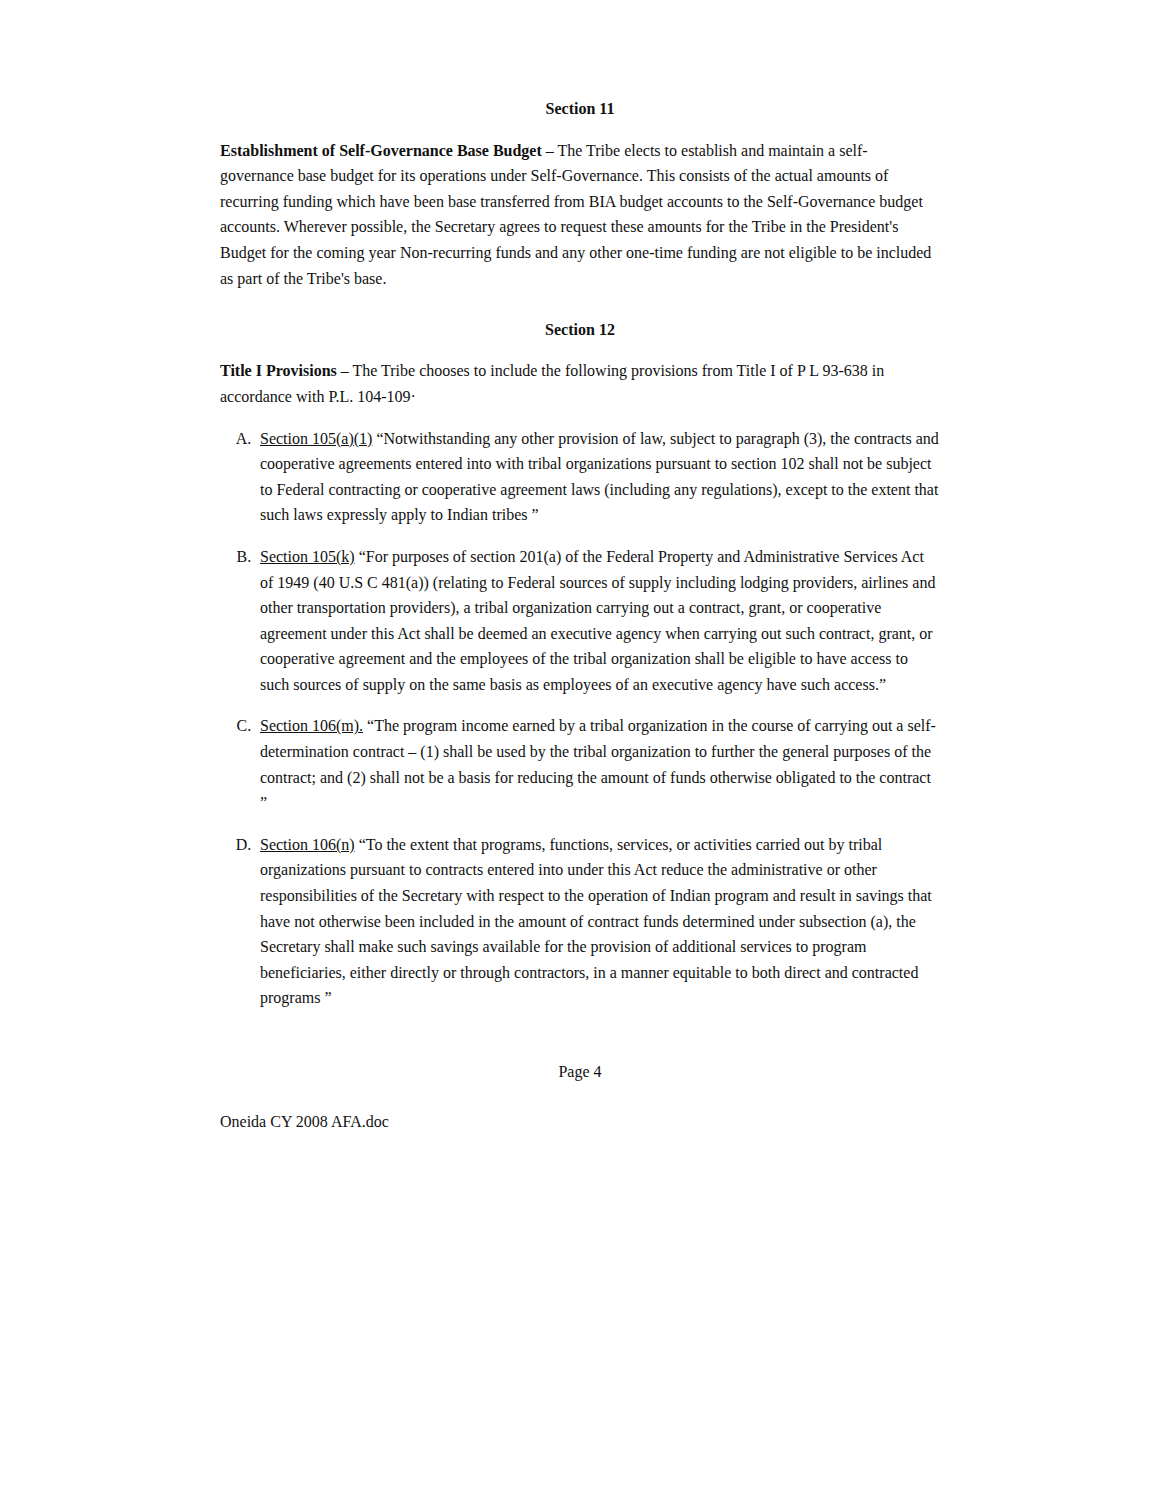Section 11
Establishment of Self-Governance Base Budget – The Tribe elects to establish and maintain a self-governance base budget for its operations under Self-Governance. This consists of the actual amounts of recurring funding which have been base transferred from BIA budget accounts to the Self-Governance budget accounts. Wherever possible, the Secretary agrees to request these amounts for the Tribe in the President's Budget for the coming year Non-recurring funds and any other one-time funding are not eligible to be included as part of the Tribe's base.
Section 12
Title I Provisions – The Tribe chooses to include the following provisions from Title I of P L 93-638 in accordance with P.L. 104-109·
Section 105(a)(1) “Notwithstanding any other provision of law, subject to paragraph (3), the contracts and cooperative agreements entered into with tribal organizations pursuant to section 102 shall not be subject to Federal contracting or cooperative agreement laws (including any regulations), except to the extent that such laws expressly apply to Indian tribes ”
Section 105(k) “For purposes of section 201(a) of the Federal Property and Administrative Services Act of 1949 (40 U.S C 481(a)) (relating to Federal sources of supply including lodging providers, airlines and other transportation providers), a tribal organization carrying out a contract, grant, or cooperative agreement under this Act shall be deemed an executive agency when carrying out such contract, grant, or cooperative agreement and the employees of the tribal organization shall be eligible to have access to such sources of supply on the same basis as employees of an executive agency have such access.”
Section 106(m). “The program income earned by a tribal organization in the course of carrying out a self-determination contract – (1) shall be used by the tribal organization to further the general purposes of the contract; and (2) shall not be a basis for reducing the amount of funds otherwise obligated to the contract ”
Section 106(n) “To the extent that programs, functions, services, or activities carried out by tribal organizations pursuant to contracts entered into under this Act reduce the administrative or other responsibilities of the Secretary with respect to the operation of Indian program and result in savings that have not otherwise been included in the amount of contract funds determined under subsection (a), the Secretary shall make such savings available for the provision of additional services to program beneficiaries, either directly or through contractors, in a manner equitable to both direct and contracted programs ”
Page 4
Oneida CY 2008 AFA.doc